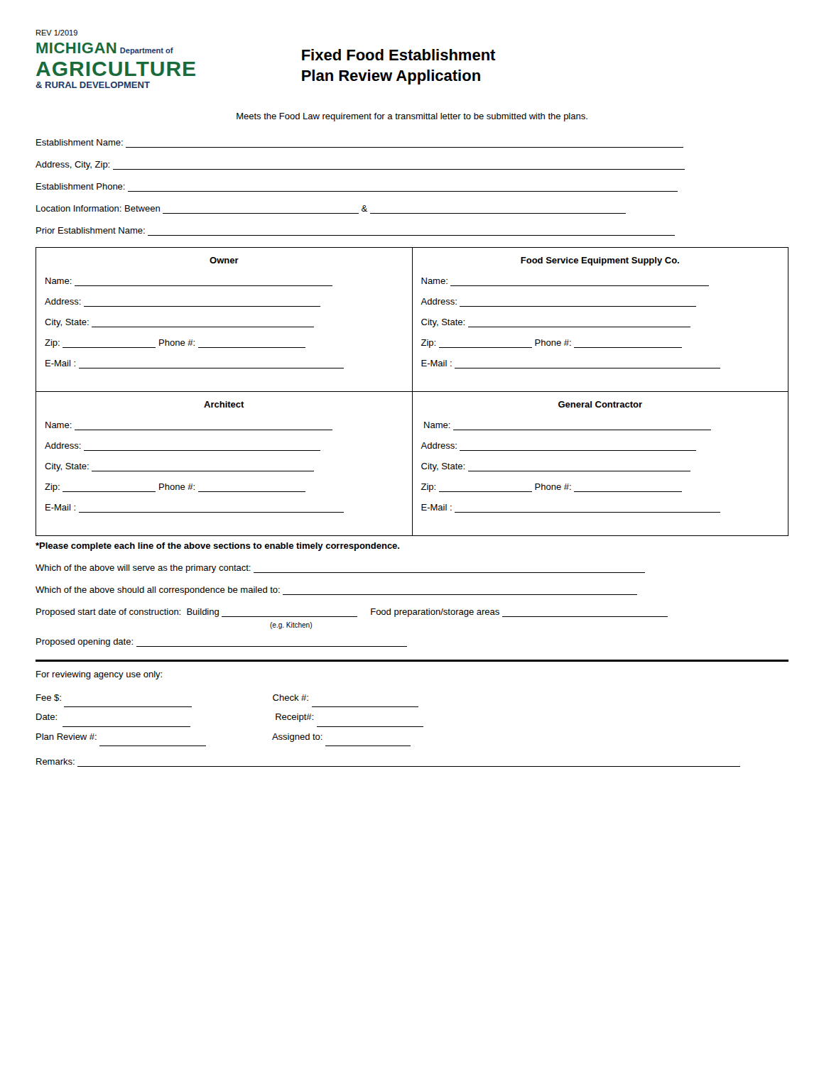REV 1/2019
MICHIGAN Department of
AGRICULTURE
& RURAL DEVELOPMENT
Fixed Food Establishment
Plan Review Application
Meets the Food Law requirement for a transmittal letter to be submitted with the plans.
Establishment Name:
Address, City, Zip:
Establishment Phone:
Location Information: Between &
Prior Establishment Name:
| Owner Name: Address: City, State: Zip: Phone #: E-Mail : | Food Service Equipment Supply Co. Name: Address: City, State: Zip: Phone #: E-Mail : |
| Architect Name: Address: City, State: Zip: Phone #: E-Mail : | General Contractor Name: Address: City, State: Zip: Phone #: E-Mail : |
*Please complete each line of the above sections to enable timely correspondence.
Which of the above will serve as the primary contact:
Which of the above should all correspondence be mailed to:
Proposed start date of construction: Building Food preparation/storage areas
(e.g. Kitchen)
Proposed opening date:
For reviewing agency use only:
Fee $: Check #:
Date: Receipt#:
Plan Review #: Assigned to:
Remarks: